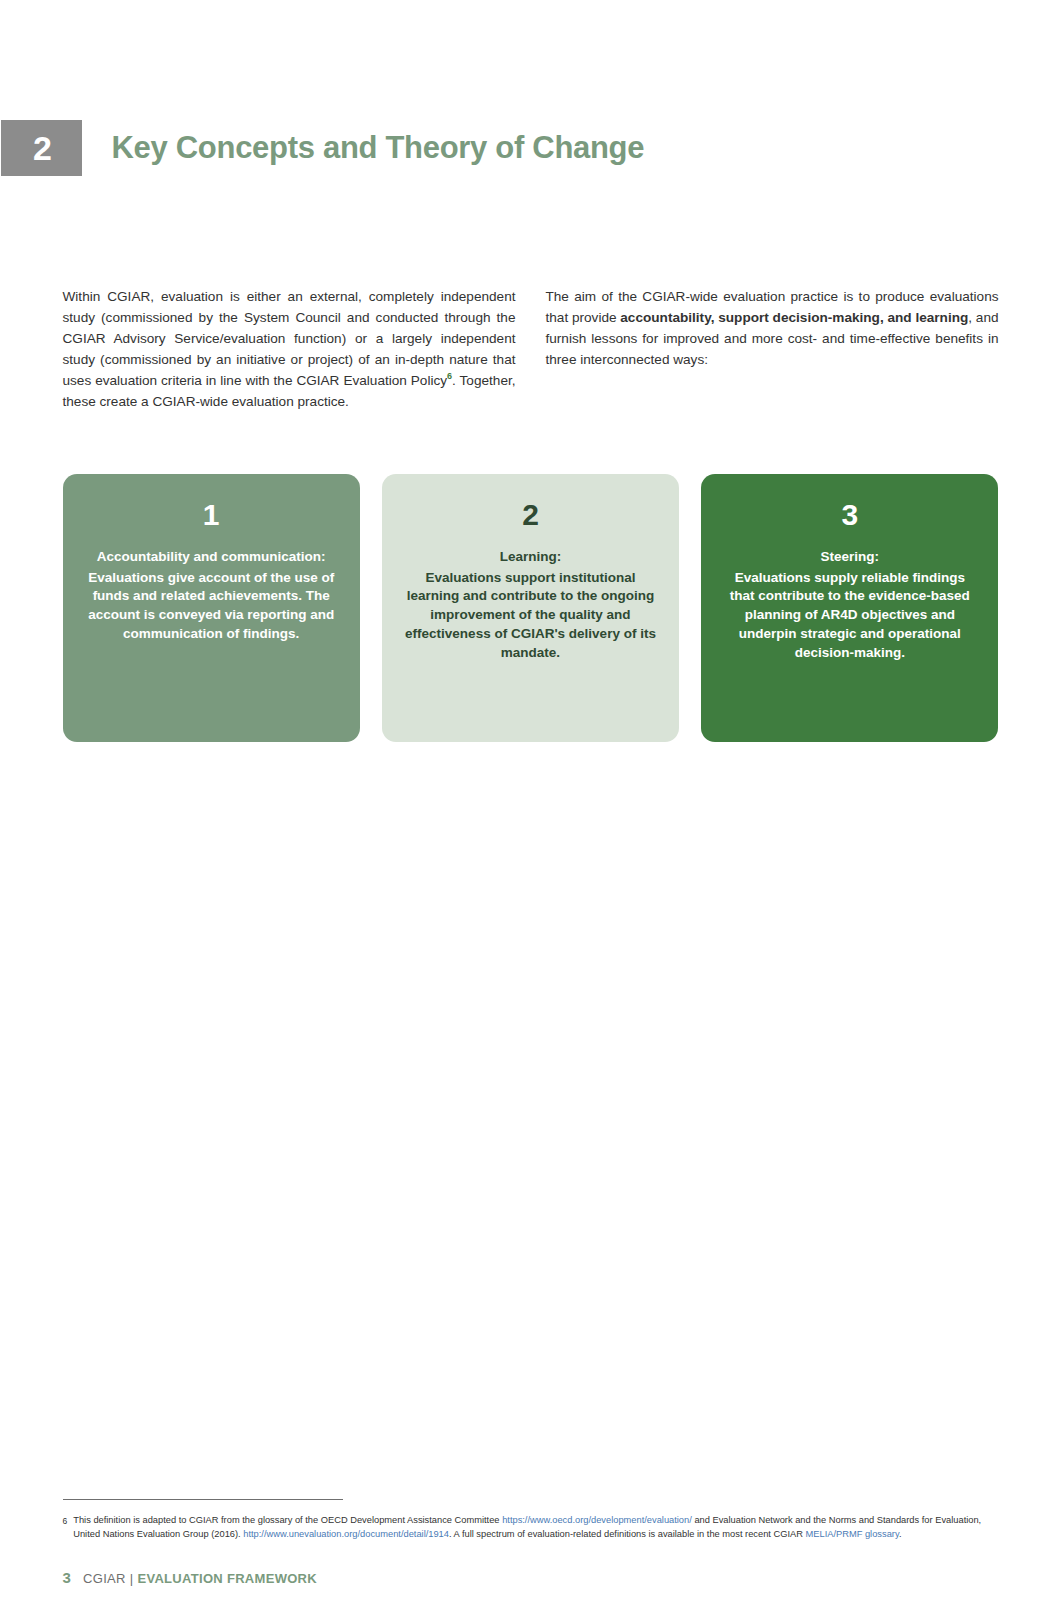2
Key Concepts and Theory of Change
Within CGIAR, evaluation is either an external, completely independent study (commissioned by the System Council and conducted through the CGIAR Advisory Service/evaluation function) or a largely independent study (commissioned by an initiative or project) of an in-depth nature that uses evaluation criteria in line with the CGIAR Evaluation Policy6. Together, these create a CGIAR-wide evaluation practice.
The aim of the CGIAR-wide evaluation practice is to produce evaluations that provide accountability, support decision-making, and learning, and furnish lessons for improved and more cost- and time-effective benefits in three interconnected ways:
1
Accountability and communication:
Evaluations give account of the use of funds and related achievements. The account is conveyed via reporting and communication of findings.
2
Learning:
Evaluations support institutional learning and contribute to the ongoing improvement of the quality and effectiveness of CGIAR's delivery of its mandate.
3
Steering:
Evaluations supply reliable findings that contribute to the evidence-based planning of AR4D objectives and underpin strategic and operational decision-making.
6 This definition is adapted to CGIAR from the glossary of the OECD Development Assistance Committee https://www.oecd.org/development/evaluation/ and Evaluation Network and the Norms and Standards for Evaluation, United Nations Evaluation Group (2016). http://www.unevaluation.org/document/detail/1914. A full spectrum of evaluation-related definitions is available in the most recent CGIAR MELIA/PRMF glossary.
3 CGIAR|EVALUATION FRAMEWORK